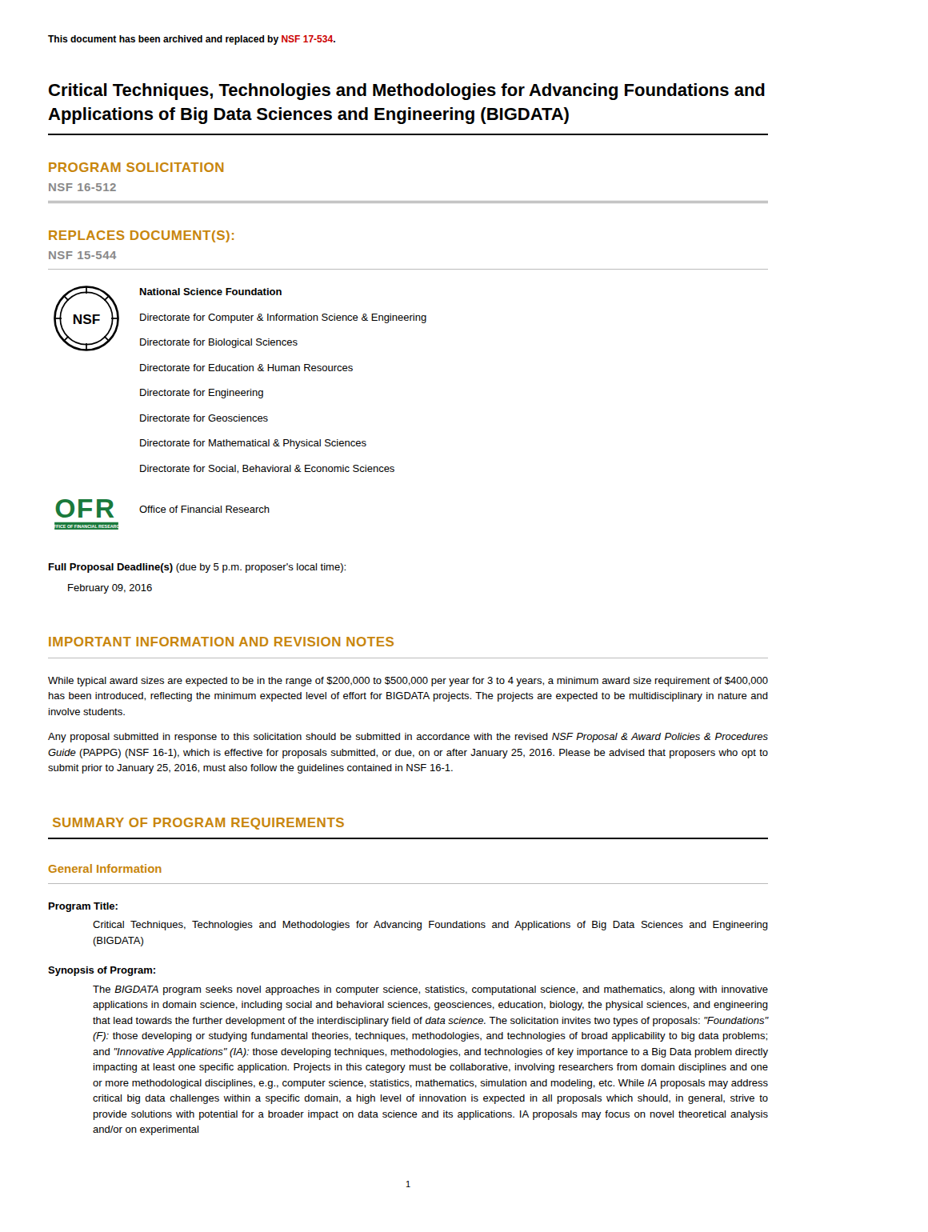This document has been archived and replaced by NSF 17-534.
Critical Techniques, Technologies and Methodologies for Advancing Foundations and Applications of Big Data Sciences and Engineering (BIGDATA)
PROGRAM SOLICITATION
NSF 16-512
REPLACES DOCUMENT(S):
NSF 15-544
NSF
National Science Foundation
Directorate for Computer & Information Science & Engineering
Directorate for Biological Sciences
Directorate for Education & Human Resources
Directorate for Engineering
Directorate for Geosciences
Directorate for Mathematical & Physical Sciences
Directorate for Social, Behavioral & Economic Sciences
O F R OFFICE OF FINANCIAL RESEARCH
Office of Financial Research
Full Proposal Deadline(s) (due by 5 p.m. proposer's local time):
February 09, 2016
IMPORTANT INFORMATION AND REVISION NOTES
While typical award sizes are expected to be in the range of $200,000 to $500,000 per year for 3 to 4 years, a minimum award size requirement of $400,000 has been introduced, reflecting the minimum expected level of effort for BIGDATA projects. The projects are expected to be multidisciplinary in nature and involve students.
Any proposal submitted in response to this solicitation should be submitted in accordance with the revised NSF Proposal & Award Policies & Procedures Guide (PAPPG) (NSF 16-1), which is effective for proposals submitted, or due, on or after January 25, 2016. Please be advised that proposers who opt to submit prior to January 25, 2016, must also follow the guidelines contained in NSF 16-1.
SUMMARY OF PROGRAM REQUIREMENTS
General Information
Program Title:
Critical Techniques, Technologies and Methodologies for Advancing Foundations and Applications of Big Data Sciences and Engineering (BIGDATA)
Synopsis of Program:
The BIGDATA program seeks novel approaches in computer science, statistics, computational science, and mathematics, along with innovative applications in domain science, including social and behavioral sciences, geosciences, education, biology, the physical sciences, and engineering that lead towards the further development of the interdisciplinary field of data science. The solicitation invites two types of proposals: "Foundations" (F): those developing or studying fundamental theories, techniques, methodologies, and technologies of broad applicability to big data problems; and "Innovative Applications" (IA): those developing techniques, methodologies, and technologies of key importance to a Big Data problem directly impacting at least one specific application. Projects in this category must be collaborative, involving researchers from domain disciplines and one or more methodological disciplines, e.g., computer science, statistics, mathematics, simulation and modeling, etc. While IA proposals may address critical big data challenges within a specific domain, a high level of innovation is expected in all proposals which should, in general, strive to provide solutions with potential for a broader impact on data science and its applications. IA proposals may focus on novel theoretical analysis and/or on experimental
1